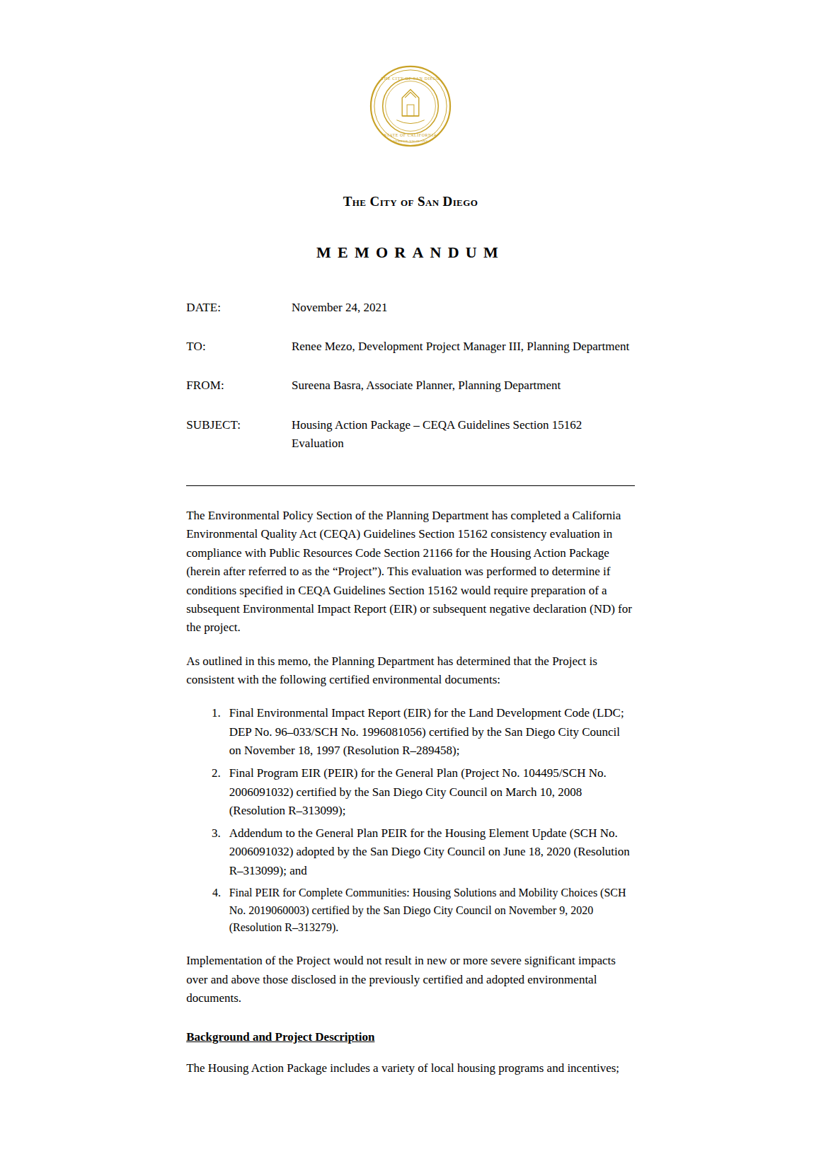THE CITY OF SAN DIEGO STATE OF CALIFORNIA SEMPER VIGILANS
The City of San Diego
MEMORANDUM
| DATE: | November 24, 2021 |
| TO: | Renee Mezo, Development Project Manager III, Planning Department |
| FROM: | Sureena Basra, Associate Planner, Planning Department |
| SUBJECT: | Housing Action Package – CEQA Guidelines Section 15162 Evaluation |
The Environmental Policy Section of the Planning Department has completed a California Environmental Quality Act (CEQA) Guidelines Section 15162 consistency evaluation in compliance with Public Resources Code Section 21166 for the Housing Action Package (herein after referred to as the “Project”). This evaluation was performed to determine if conditions specified in CEQA Guidelines Section 15162 would require preparation of a subsequent Environmental Impact Report (EIR) or subsequent negative declaration (ND) for the project.
As outlined in this memo, the Planning Department has determined that the Project is consistent with the following certified environmental documents:
Final Environmental Impact Report (EIR) for the Land Development Code (LDC; DEP No. 96–033/SCH No. 1996081056) certified by the San Diego City Council on November 18, 1997 (Resolution R–289458);
Final Program EIR (PEIR) for the General Plan (Project No. 104495/SCH No. 2006091032) certified by the San Diego City Council on March 10, 2008 (Resolution R–313099);
Addendum to the General Plan PEIR for the Housing Element Update (SCH No. 2006091032) adopted by the San Diego City Council on June 18, 2020 (Resolution R–313099); and
Final PEIR for Complete Communities: Housing Solutions and Mobility Choices (SCH No. 2019060003) certified by the San Diego City Council on November 9, 2020 (Resolution R–313279).
Implementation of the Project would not result in new or more severe significant impacts over and above those disclosed in the previously certified and adopted environmental documents.
Background and Project Description
The Housing Action Package includes a variety of local housing programs and incentives;